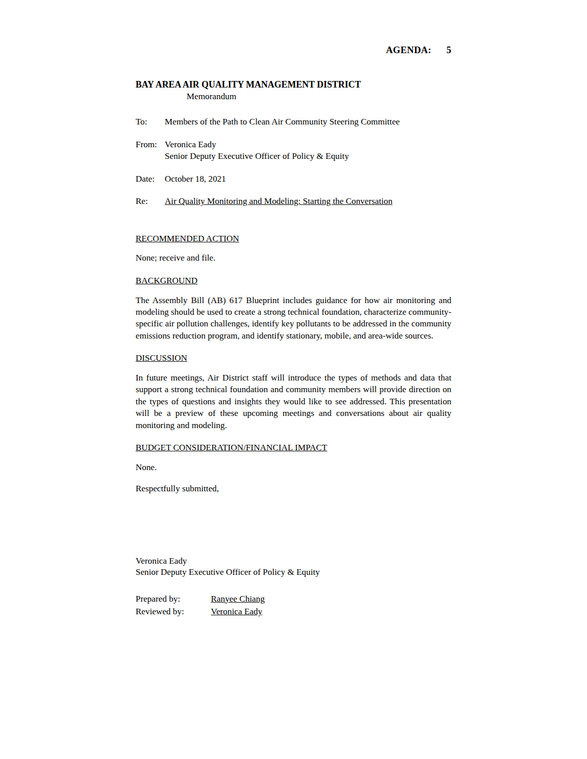AGENDA:5
BAY AREA AIR QUALITY MANAGEMENT DISTRICT
Memorandum
| To: | Members of the Path to Clean Air Community Steering Committee |
| From: | Veronica Eady Senior Deputy Executive Officer of Policy & Equity |
| Date: | October 18, 2021 |
| Re: | Air Quality Monitoring and Modeling: Starting the Conversation |
RECOMMENDED ACTION
None; receive and file.
BACKGROUND
The Assembly Bill (AB) 617 Blueprint includes guidance for how air monitoring and modeling should be used to create a strong technical foundation, characterize community-specific air pollution challenges, identify key pollutants to be addressed in the community emissions reduction program, and identify stationary, mobile, and area-wide sources.
DISCUSSION
In future meetings, Air District staff will introduce the types of methods and data that support a strong technical foundation and community members will provide direction on the types of questions and insights they would like to see addressed. This presentation will be a preview of these upcoming meetings and conversations about air quality monitoring and modeling.
BUDGET CONSIDERATION/FINANCIAL IMPACT
None.
Respectfully submitted,
Veronica Eady
Senior Deputy Executive Officer of Policy & Equity
| Prepared by: | Ranyee Chiang |
| Reviewed by: | Veronica Eady |